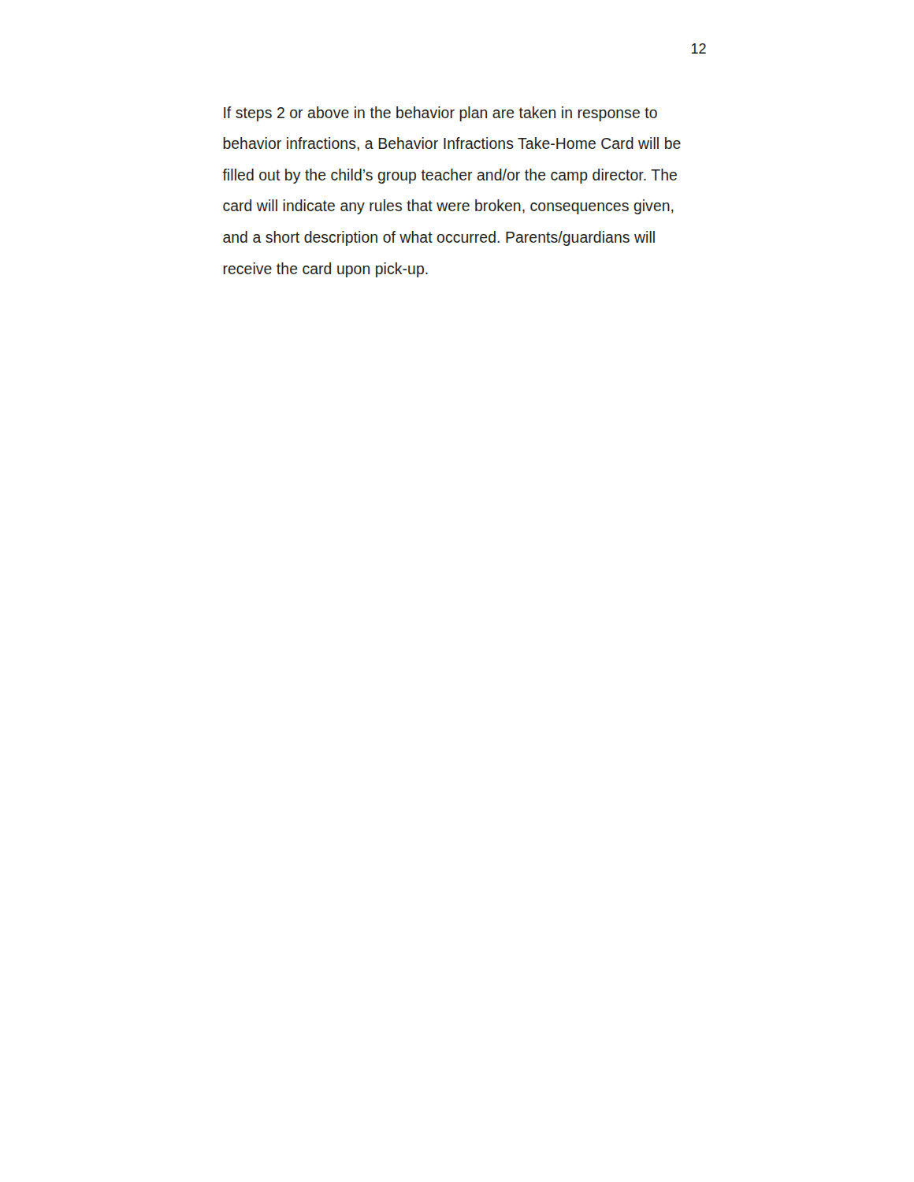12
If steps 2 or above in the behavior plan are taken in response to behavior infractions, a Behavior Infractions Take-Home Card will be filled out by the child’s group teacher and/or the camp director. The card will indicate any rules that were broken, consequences given, and a short description of what occurred. Parents/guardians will receive the card upon pick-up.